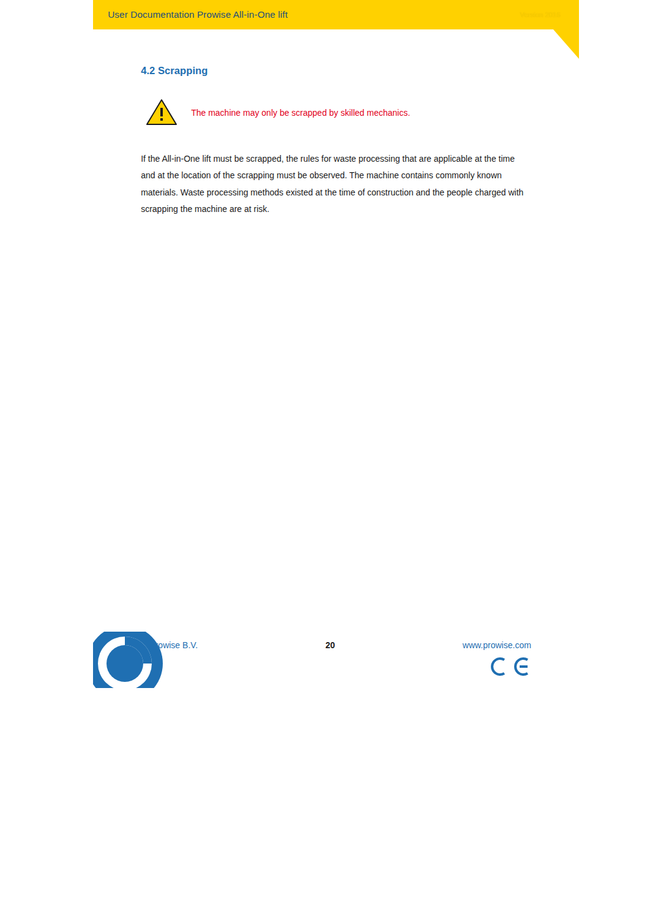User Documentation Prowise All-in-One lift
Version 2016
4.2 Scrapping
The machine may only be scrapped by skilled mechanics.
If the All-in-One lift must be scrapped, the rules for waste processing that are applicable at the time and at the location of the scrapping must be observed. The machine contains commonly known materials. Waste processing methods existed at the time of construction and the people charged with scrapping the machine are at risk.
© Prowise B.V.
20
www.prowise.com